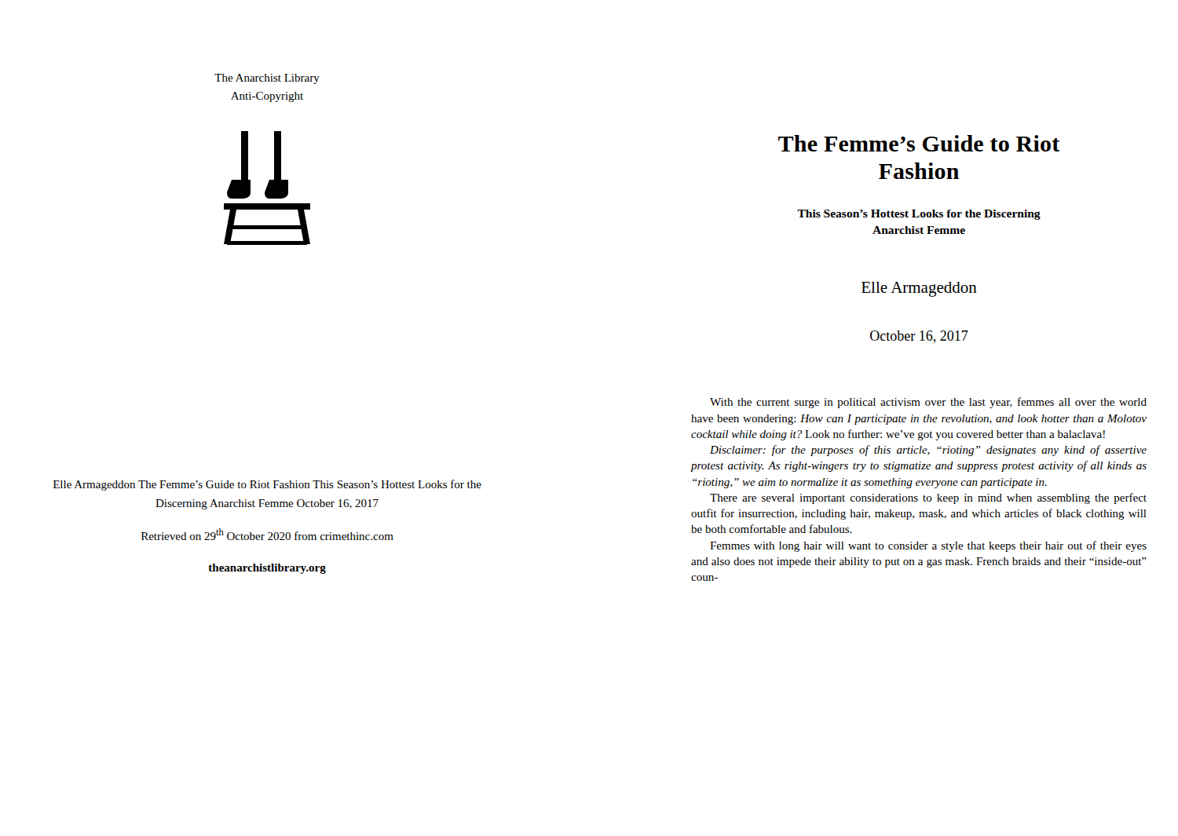The Anarchist Library Anti-Copyright
Elle Armageddon The Femme’s Guide to Riot Fashion This Season’s Hottest Looks for the Discerning Anarchist Femme October 16, 2017 Retrieved on 29th October 2020 from crimethinc.com theanarchistlibrary.org
The Femme’s Guide to Riot
Fashion
This Season’s Hottest Looks for the Discerning
Anarchist Femme
Elle Armageddon
October 16, 2017
With the current surge in political activism over the last year, femmes all over the world have been wondering: How can I participate in the revolution, and look hotter than a Molotov cocktail while doing it? Look no further: we’ve got you covered better than a balaclava!
Disclaimer: for the purposes of this article, “rioting” designates any kind of assertive protest activity. As right-wingers try to stigmatize and suppress protest activity of all kinds as “rioting,” we aim to normalize it as something everyone can participate in.
There are several important considerations to keep in mind when assembling the perfect outfit for insurrection, including hair, makeup, mask, and which articles of black clothing will be both comfortable and fabulous.
Femmes with long hair will want to consider a style that keeps their hair out of their eyes and also does not impede their ability to put on a gas mask. French braids and their “inside-out” coun-